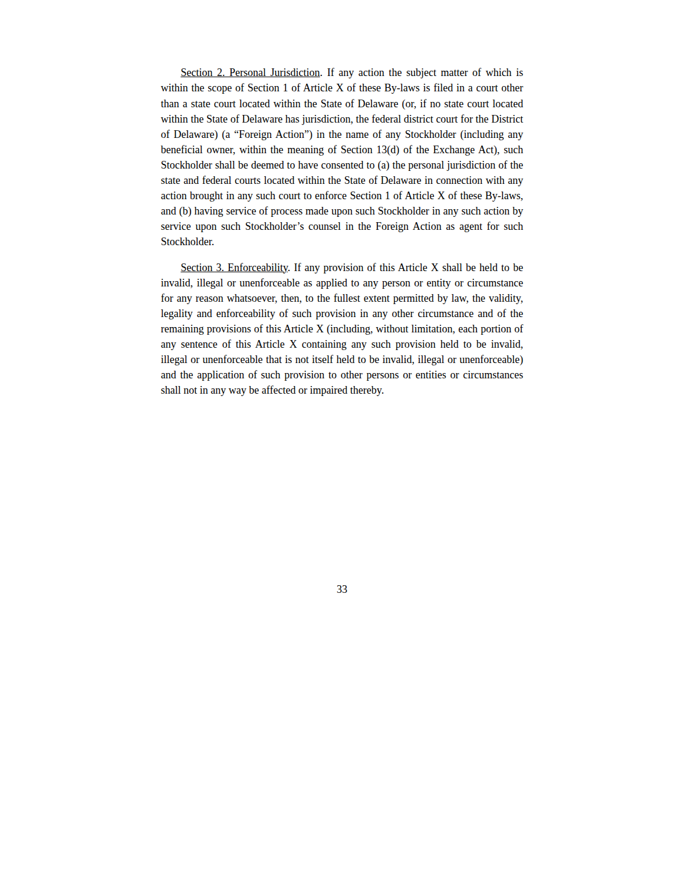Section 2. Personal Jurisdiction. If any action the subject matter of which is within the scope of Section 1 of Article X of these By-laws is filed in a court other than a state court located within the State of Delaware (or, if no state court located within the State of Delaware has jurisdiction, the federal district court for the District of Delaware) (a “Foreign Action”) in the name of any Stockholder (including any beneficial owner, within the meaning of Section 13(d) of the Exchange Act), such Stockholder shall be deemed to have consented to (a) the personal jurisdiction of the state and federal courts located within the State of Delaware in connection with any action brought in any such court to enforce Section 1 of Article X of these By-laws, and (b) having service of process made upon such Stockholder in any such action by service upon such Stockholder’s counsel in the Foreign Action as agent for such Stockholder.
Section 3. Enforceability. If any provision of this Article X shall be held to be invalid, illegal or unenforceable as applied to any person or entity or circumstance for any reason whatsoever, then, to the fullest extent permitted by law, the validity, legality and enforceability of such provision in any other circumstance and of the remaining provisions of this Article X (including, without limitation, each portion of any sentence of this Article X containing any such provision held to be invalid, illegal or unenforceable that is not itself held to be invalid, illegal or unenforceable) and the application of such provision to other persons or entities or circumstances shall not in any way be affected or impaired thereby.
33